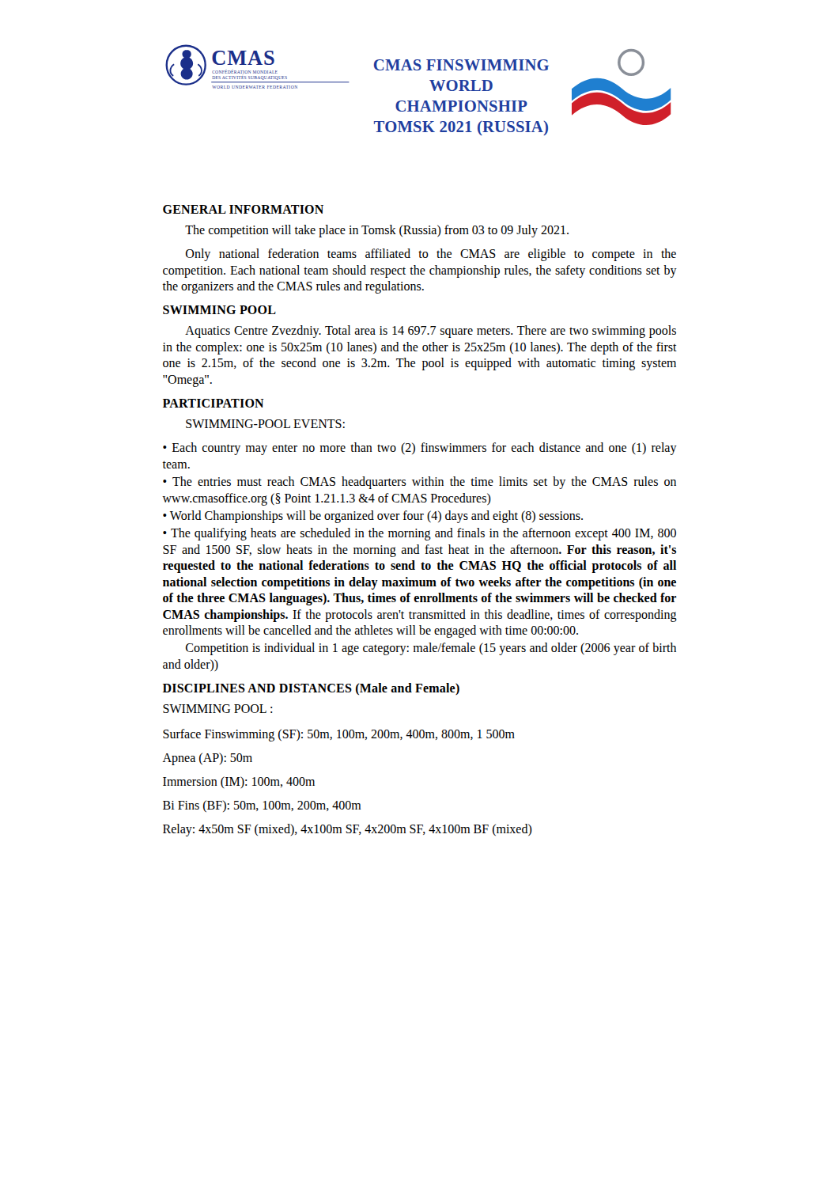CMAS CONFÉDÉRATION MONDIALE DES ACTIVITÉS SUBAQUATIQUES WORLD UNDERWATER FEDERATION
CMAS FINSWIMMING
WORLD CHAMPIONSHIP
TOMSK 2021 (RUSSIA)
GENERAL INFORMATION
The competition will take place in Tomsk (Russia) from 03 to 09 July 2021.
Only national federation teams affiliated to the CMAS are eligible to compete in the competition. Each national team should respect the championship rules, the safety conditions set by the organizers and the CMAS rules and regulations.
SWIMMING POOL
Aquatics Centre Zvezdniy. Total area is 14 697.7 square meters. There are two swimming pools in the complex: one is 50x25m (10 lanes) and the other is 25x25m (10 lanes). The depth of the first one is 2.15m, of the second one is 3.2m. The pool is equipped with automatic timing system "Omega".
PARTICIPATION
SWIMMING-POOL EVENTS:
• Each country may enter no more than two (2) finswimmers for each distance and one (1) relay team.
• The entries must reach CMAS headquarters within the time limits set by the CMAS rules on www.cmasoffice.org (§ Point 1.21.1.3 &4 of CMAS Procedures)
• World Championships will be organized over four (4) days and eight (8) sessions.
• The qualifying heats are scheduled in the morning and finals in the afternoon except 400 IM, 800 SF and 1500 SF, slow heats in the morning and fast heat in the afternoon. For this reason, it's requested to the national federations to send to the CMAS HQ the official protocols of all national selection competitions in delay maximum of two weeks after the competitions (in one of the three CMAS languages). Thus, times of enrollments of the swimmers will be checked for CMAS championships. If the protocols aren't transmitted in this deadline, times of corresponding enrollments will be cancelled and the athletes will be engaged with time 00:00:00.
Competition is individual in 1 age category: male/female (15 years and older (2006 year of birth and older))
DISCIPLINES AND DISTANCES (Male and Female)
SWIMMING POOL :
Surface Finswimming (SF): 50m, 100m, 200m, 400m, 800m, 1 500m
Apnea (AP): 50m
Immersion (IM): 100m, 400m
Bi Fins (BF): 50m, 100m, 200m, 400m
Relay: 4x50m SF (mixed), 4x100m SF, 4x200m SF, 4x100m BF (mixed)